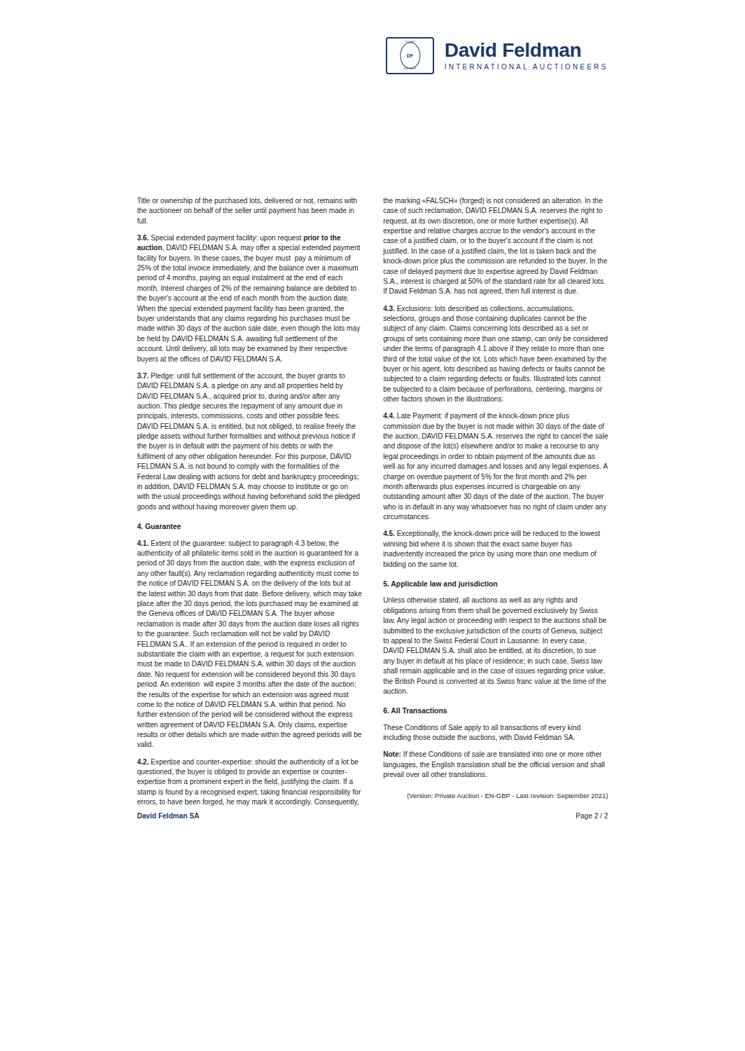POSTAGE
DF
1840 PENCE
David Feldman
INTERNATIONAL AUCTIONEERS
Title or ownership of the purchased lots, delivered or not, remains with the auctioneer on behalf of the seller until payment has been made in full.
3.6. Special extended payment facility: upon request prior to the auction, DAVID FELDMAN S.A. may offer a special extended payment facility for buyers. In these cases, the buyer must pay a minimum of 25% of the total invoice immediately, and the balance over a maximum period of 4 months, paying an equal instalment at the end of each month. Interest charges of 2% of the remaining balance are debited to the buyer's account at the end of each month from the auction date. When the special extended payment facility has been granted, the buyer understands that any claims regarding his purchases must be made within 30 days of the auction sale date, even though the lots may be held by DAVID FELDMAN S.A. awaiting full settlement of the account. Until delivery, all lots may be examined by their respective buyers at the offices of DAVID FELDMAN S.A.
3.7. Pledge: until full settlement of the account, the buyer grants to DAVID FELDMAN S.A. a pledge on any and all properties held by DAVID FELDMAN S.A., acquired prior to, during and/or after any auction. This pledge secures the repayment of any amount due in principals, interests, commissions, costs and other possible fees. DAVID FELDMAN S.A. is entitled, but not obliged, to realise freely the pledge assets without further formalities and without previous notice if the buyer is in default with the payment of his debts or with the fulfilment of any other obligation hereunder. For this purpose, DAVID FELDMAN S.A. is not bound to comply with the formalities of the Federal Law dealing with actions for debt and bankruptcy proceedings; in addition, DAVID FELDMAN S.A. may choose to institute or go on with the usual proceedings without having beforehand sold the pledged goods and without having moreover given them up.
4. Guarantee
4.1. Extent of the guarantee: subject to paragraph 4.3 below, the authenticity of all philatelic items sold in the auction is guaranteed for a period of 30 days from the auction date, with the express exclusion of any other fault(s). Any reclamation regarding authenticity must come to the notice of DAVID FELDMAN S.A. on the delivery of the lots but at the latest within 30 days from that date. Before delivery, which may take place after the 30 days period, the lots purchased may be examined at the Geneva offices of DAVID FELDMAN S.A. The buyer whose reclamation is made after 30 days from the auction date loses all rights to the guarantee. Such reclamation will not be valid by DAVID FELDMAN S.A.. If an extension of the period is required in order to substantiate the claim with an expertise, a request for such extension must be made to DAVID FELDMAN S.A. within 30 days of the auction date. No request for extension will be considered beyond this 30 days period. An extention will expire 3 months after the date of the auction; the results of the expertise for which an extension was agreed must come to the notice of DAVID FELDMAN S.A. within that period. No further extension of the period will be considered without the express written agreement of DAVID FELDMAN S.A. Only claims, expertise results or other details which are made within the agreed periods will be valid.
4.2. Expertise and counter-expertise: should the authenticity of a lot be questioned, the buyer is obliged to provide an expertise or counter-expertise from a prominent expert in the field, justifying the claim. If a stamp is found by a recognised expert, taking financial responsibility for errors, to have been forged, he may mark it accordingly. Consequently,
the marking «FALSCH» (forged) is not considered an alteration. In the case of such reclamation, DAVID FELDMAN S.A. reserves the right to request, at its own discretion, one or more further expertise(s). All expertise and relative charges accrue to the vendor's account in the case of a justified claim, or to the buyer's account if the claim is not justified. In the case of a justified claim, the lot is taken back and the knock-down price plus the commission are refunded to the buyer. In the case of delayed payment due to expertise agreed by David Feldman S.A., interest is charged at 50% of the standard rate for all cleared lots. If David Feldman S.A. has not agreed, then full interest is due.
4.3. Exclusions: lots described as collections, accumulations, selections, groups and those containing duplicates cannot be the subject of any claim. Claims concerning lots described as a set or groups of sets containing more than one stamp, can only be considered under the terms of paragraph 4.1 above if they relate to more than one third of the total value of the lot. Lots which have been examined by the buyer or his agent, lots described as having defects or faults cannot be subjected to a claim regarding defects or faults. Illustrated lots cannot be subjected to a claim because of perforations, centering, margins or other factors shown in the illustrations.
4.4. Late Payment: if payment of the knock-down price plus commission due by the buyer is not made within 30 days of the date of the auction, DAVID FELDMAN S.A. reserves the right to cancel the sale and dispose of the lot(s) elsewhere and/or to make a recourse to any legal proceedings in order to obtain payment of the amounts due as well as for any incurred damages and losses and any legal expenses. A charge on overdue payment of 5% for the first month and 2% per month afterwards plus expenses incurred is chargeable on any outstanding amount after 30 days of the date of the auction. The buyer who is in default in any way whatsoever has no right of claim under any circumstances.
4.5. Exceptionally, the knock-down price will be reduced to the lowest winning bid where it is shown that the exact same buyer has inadvertently increased the price by using more than one medium of bidding on the same lot.
5. Applicable law and jurisdiction
Unless otherwise stated, all auctions as well as any rights and obligations arising from them shall be governed exclusively by Swiss law. Any legal action or proceeding with respect to the auctions shall be submitted to the exclusive jurisdiction of the courts of Geneva, subject to appeal to the Swiss Federal Court in Lausanne. In every case, DAVID FELDMAN S.A. shall also be entitled, at its discretion, to sue any buyer in default at his place of residence; in such case, Swiss law shall remain applicable and in the case of issues regarding price value, the British Pound is converted at its Swiss franc value at the time of the auction.
6. All Transactions
These Conditions of Sale apply to all transactions of every kind including those outside the auctions, with David Feldman SA.
Note: If these Conditions of sale are translated into one or more other languages, the English translation shall be the official version and shall prevail over all other translations.
(Version: Private Auction - EN-GBP - Last revision: September 2021)
David Feldman SA
Page 2 / 2